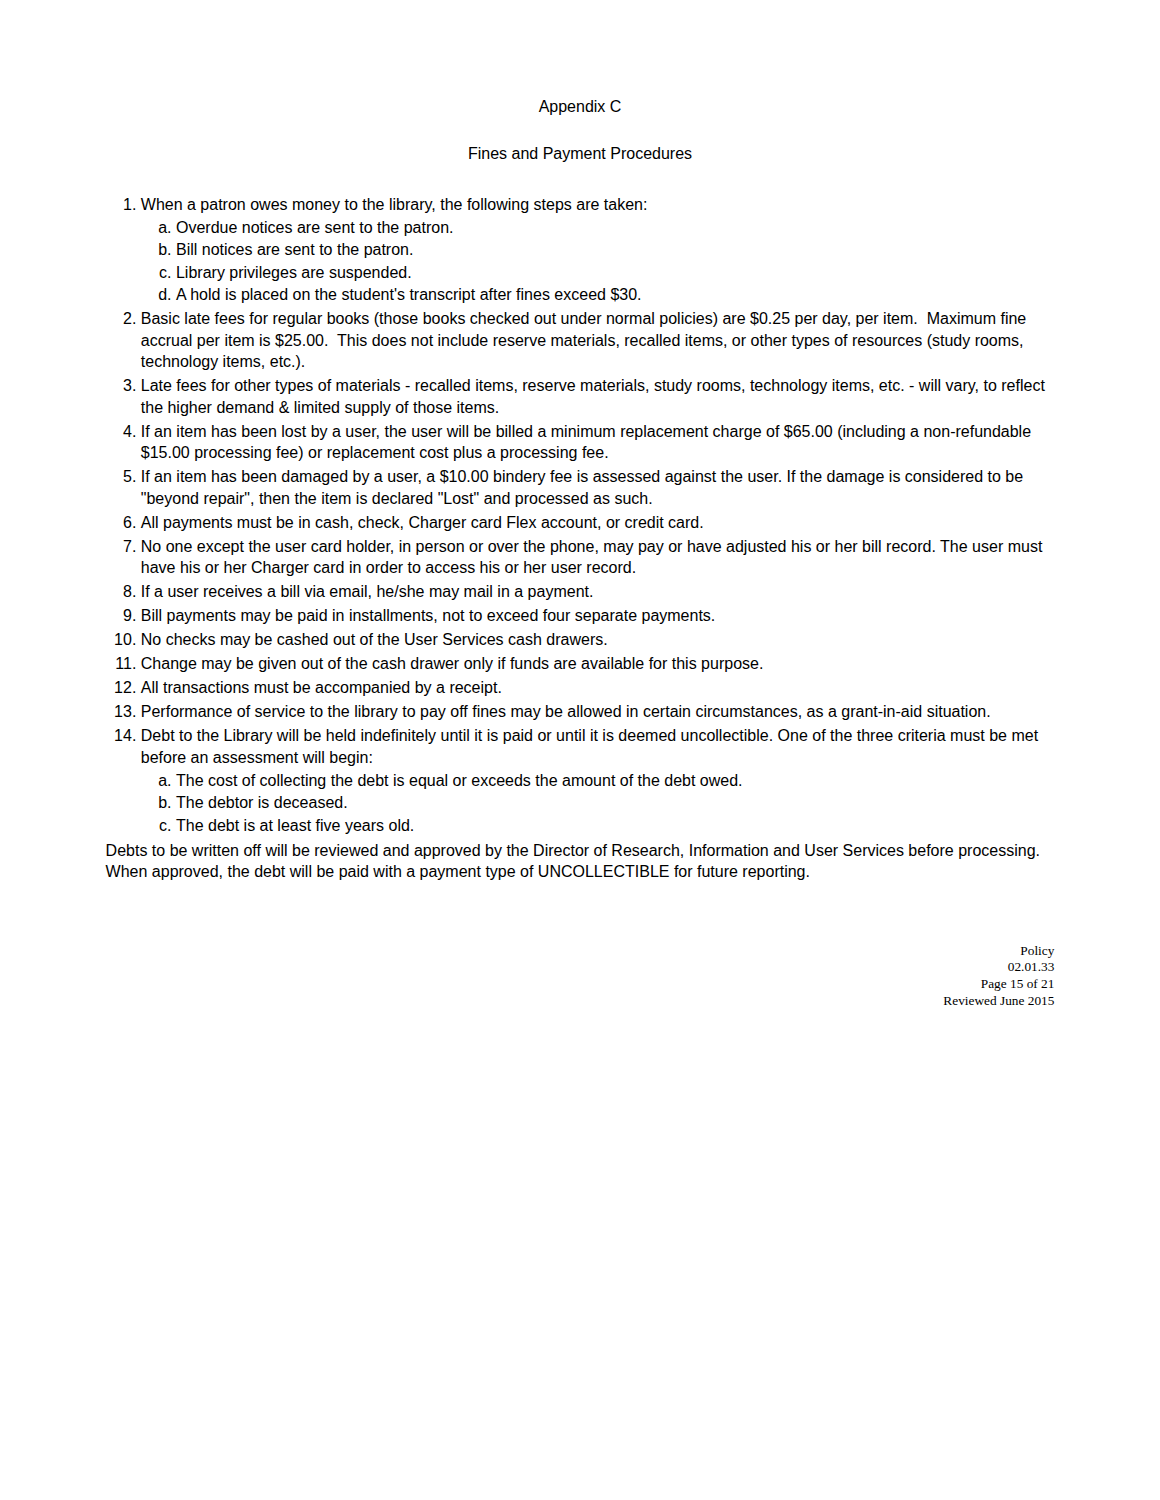Appendix C
Fines and Payment Procedures
When a patron owes money to the library, the following steps are taken:
Overdue notices are sent to the patron.
Bill notices are sent to the patron.
Library privileges are suspended.
A hold is placed on the student's transcript after fines exceed $30.
Basic late fees for regular books (those books checked out under normal policies) are $0.25 per day, per item. Maximum fine accrual per item is $25.00. This does not include reserve materials, recalled items, or other types of resources (study rooms, technology items, etc.).
Late fees for other types of materials - recalled items, reserve materials, study rooms, technology items, etc. - will vary, to reflect the higher demand & limited supply of those items.
If an item has been lost by a user, the user will be billed a minimum replacement charge of $65.00 (including a non-refundable $15.00 processing fee) or replacement cost plus a processing fee.
If an item has been damaged by a user, a $10.00 bindery fee is assessed against the user. If the damage is considered to be "beyond repair", then the item is declared "Lost" and processed as such.
All payments must be in cash, check, Charger card Flex account, or credit card.
No one except the user card holder, in person or over the phone, may pay or have adjusted his or her bill record. The user must have his or her Charger card in order to access his or her user record.
If a user receives a bill via email, he/she may mail in a payment.
Bill payments may be paid in installments, not to exceed four separate payments.
No checks may be cashed out of the User Services cash drawers.
Change may be given out of the cash drawer only if funds are available for this purpose.
All transactions must be accompanied by a receipt.
Performance of service to the library to pay off fines may be allowed in certain circumstances, as a grant-in-aid situation.
Debt to the Library will be held indefinitely until it is paid or until it is deemed uncollectible. One of the three criteria must be met before an assessment will begin:
The cost of collecting the debt is equal or exceeds the amount of the debt owed.
The debtor is deceased.
The debt is at least five years old.
Debts to be written off will be reviewed and approved by the Director of Research, Information and User Services before processing. When approved, the debt will be paid with a payment type of UNCOLLECTIBLE for future reporting.
Policy
02.01.33
Page 15 of 21
Reviewed June 2015